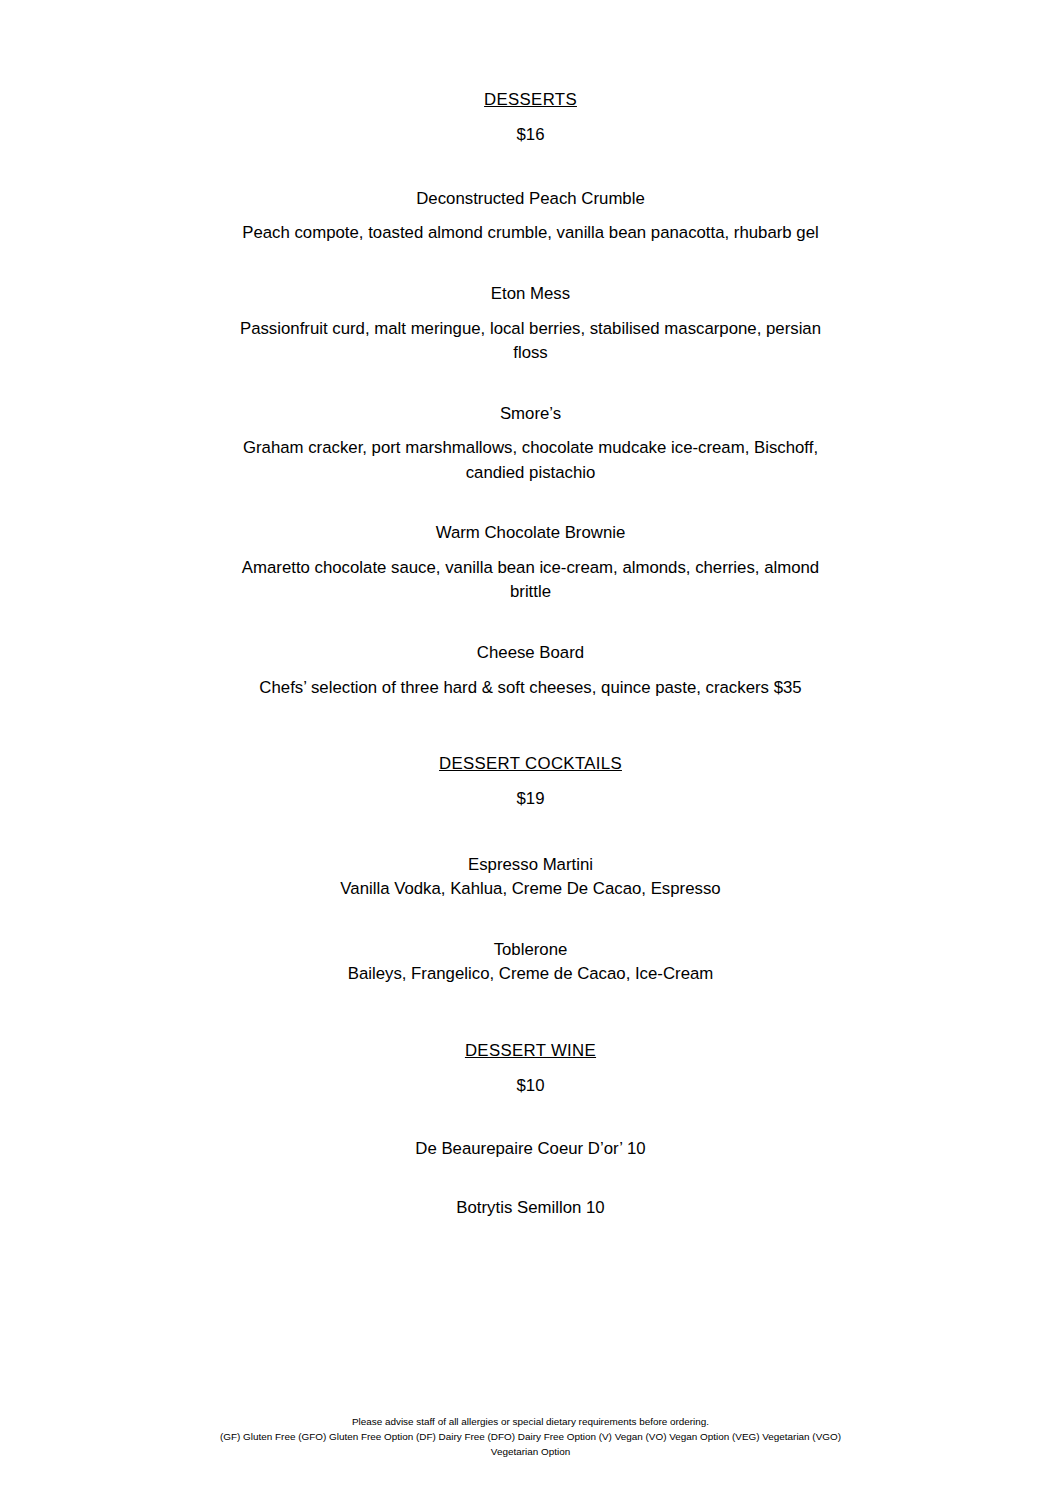DESSERTS
$16
Deconstructed Peach Crumble
Peach compote, toasted almond crumble, vanilla bean panacotta, rhubarb gel
Eton Mess
Passionfruit curd, malt meringue, local berries, stabilised mascarpone, persian floss
Smore’s
Graham cracker, port marshmallows, chocolate mudcake ice-cream, Bischoff, candied pistachio
Warm Chocolate Brownie
Amaretto chocolate sauce, vanilla bean ice-cream, almonds, cherries, almond brittle
Cheese Board
Chefs’ selection of three hard & soft cheeses, quince paste, crackers $35
DESSERT COCKTAILS
$19
Espresso Martini
Vanilla Vodka, Kahlua, Creme De Cacao, Espresso
Toblerone
Baileys, Frangelico, Creme de Cacao, Ice-Cream
DESSERT WINE
$10
De Beaurepaire Coeur D’or’ 10
Botrytis Semillon 10
Please advise staff of all allergies or special dietary requirements before ordering.
(GF) Gluten Free (GFO) Gluten Free Option (DF) Dairy Free (DFO) Dairy Free Option (V) Vegan (VO) Vegan Option (VEG) Vegetarian (VGO) Vegetarian Option